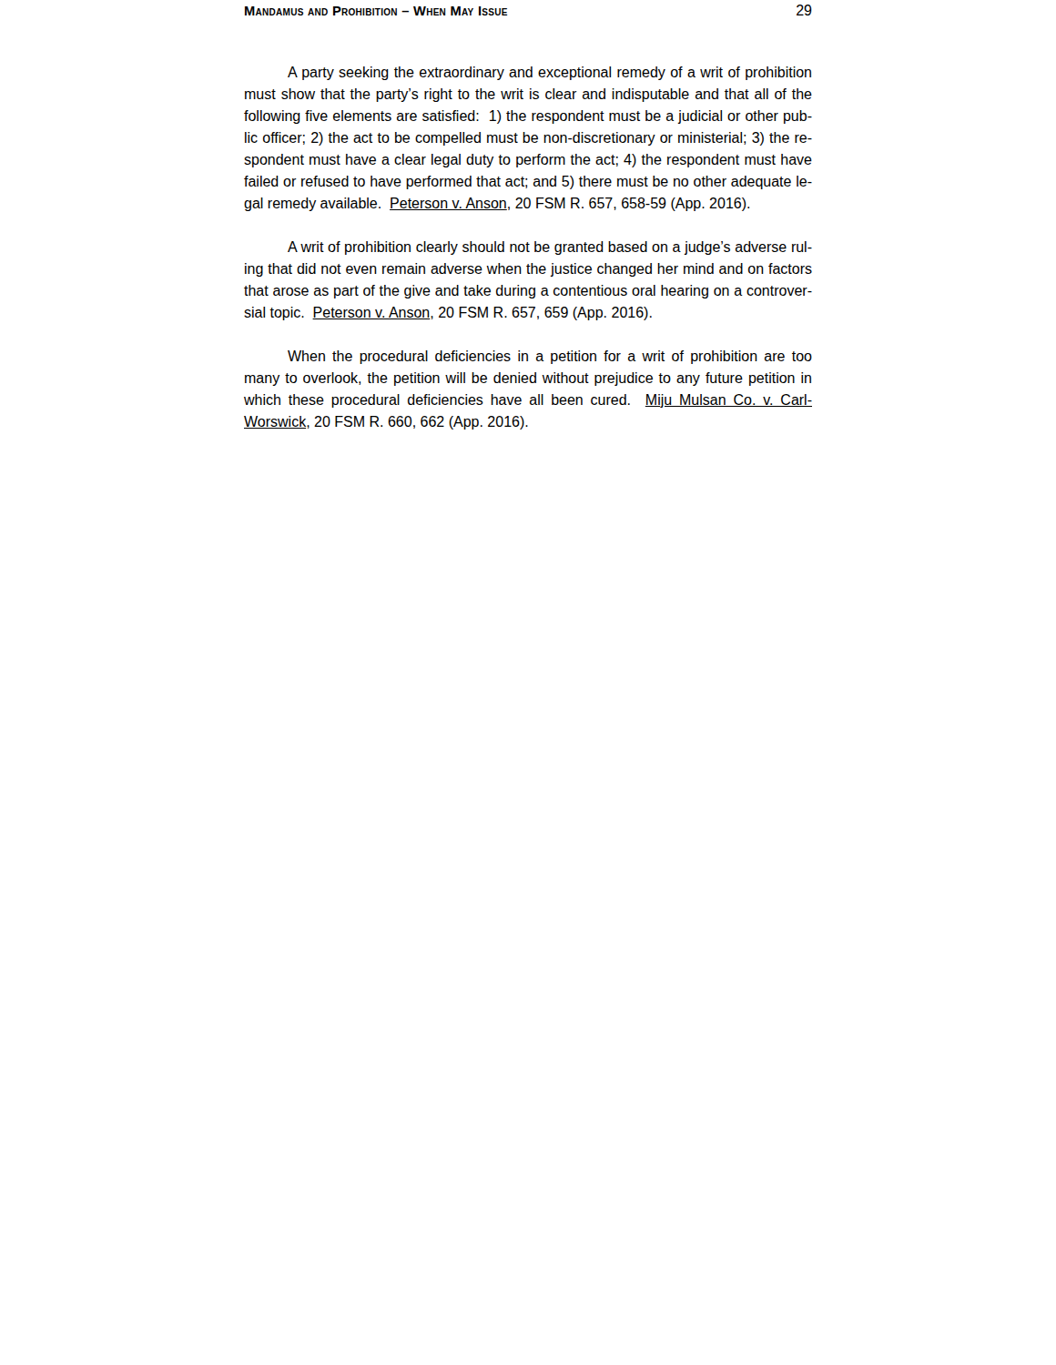Mandamus and Prohibition – When May Issue 29
A party seeking the extraordinary and exceptional remedy of a writ of prohibition must show that the party’s right to the writ is clear and indisputable and that all of the following five elements are satisfied: 1) the respondent must be a judicial or other public officer; 2) the act to be compelled must be non-discretionary or ministerial; 3) the respondent must have a clear legal duty to perform the act; 4) the respondent must have failed or refused to have performed that act; and 5) there must be no other adequate legal remedy available. Peterson v. Anson, 20 FSM R. 657, 658-59 (App. 2016).
A writ of prohibition clearly should not be granted based on a judge’s adverse ruling that did not even remain adverse when the justice changed her mind and on factors that arose as part of the give and take during a contentious oral hearing on a controversial topic. Peterson v. Anson, 20 FSM R. 657, 659 (App. 2016).
When the procedural deficiencies in a petition for a writ of prohibition are too many to overlook, the petition will be denied without prejudice to any future petition in which these procedural deficiencies have all been cured. Miju Mulsan Co. v. Carl-Worswick, 20 FSM R. 660, 662 (App. 2016).